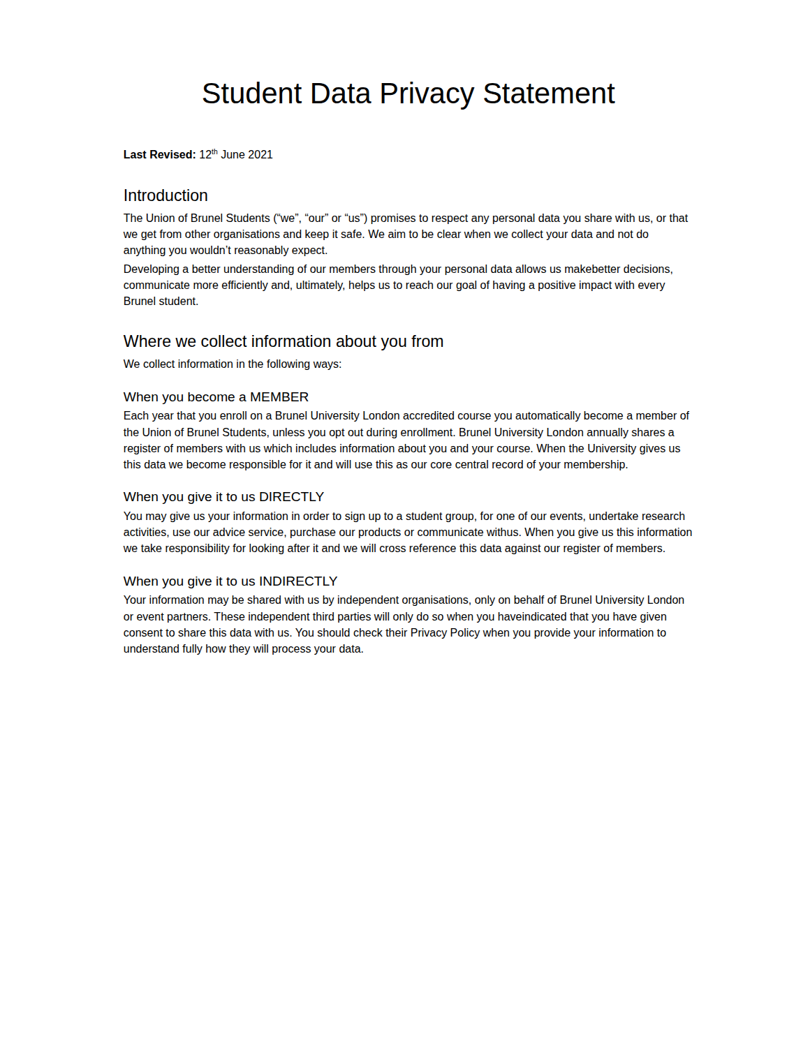Student Data Privacy Statement
Last Revised: 12th June 2021
Introduction
The Union of Brunel Students (“we”, “our” or “us”) promises to respect any personal data you share with us, or that we get from other organisations and keep it safe. We aim to be clear when we collect your data and not do anything you wouldn’t reasonably expect.
Developing a better understanding of our members through your personal data allows us makebetter decisions, communicate more efficiently and, ultimately, helps us to reach our goal of having a positive impact with every Brunel student.
Where we collect information about you from
We collect information in the following ways:
When you become a MEMBER
Each year that you enroll on a Brunel University London accredited course you automatically become a member of the Union of Brunel Students, unless you opt out during enrollment. Brunel University London annually shares a register of members with us which includes information about you and your course. When the University gives us this data we become responsible for it and will use this as our core central record of your membership.
When you give it to us DIRECTLY
You may give us your information in order to sign up to a student group, for one of our events, undertake research activities, use our advice service, purchase our products or communicate withus. When you give us this information we take responsibility for looking after it and we will cross reference this data against our register of members.
When you give it to us INDIRECTLY
Your information may be shared with us by independent organisations, only on behalf of Brunel University London or event partners. These independent third parties will only do so when you haveindicated that you have given consent to share this data with us. You should check their Privacy Policy when you provide your information to understand fully how they will process your data.